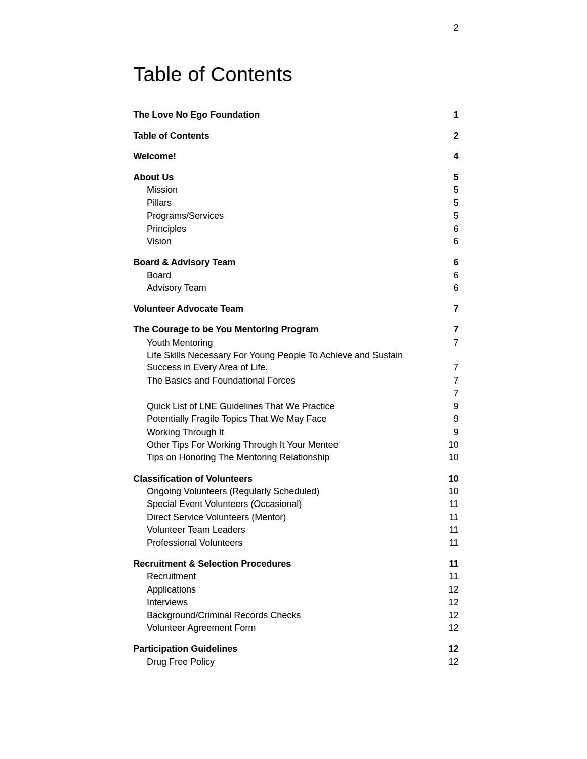2
Table of Contents
| The Love No Ego Foundation | 1 |
| Table of Contents | 2 |
| Welcome! | 4 |
| About Us | 5 |
| Mission | 5 |
| Pillars | 5 |
| Programs/Services | 5 |
| Principles | 6 |
| Vision | 6 |
| Board & Advisory Team | 6 |
| Board | 6 |
| Advisory Team | 6 |
| Volunteer Advocate Team | 7 |
| The Courage to be You Mentoring Program | 7 |
| Youth Mentoring | 7 |
| Life Skills Necessary For Young People To Achieve and Sustain Success in Every Area of Life. | 7 |
| The Basics and Foundational Forces | 7 |
| | 7 |
| Quick List of LNE Guidelines That We Practice | 9 |
| Potentially Fragile Topics That We May Face | 9 |
| Working Through It | 9 |
| Other Tips For Working Through It Your Mentee | 10 |
| Tips on Honoring The Mentoring Relationship | 10 |
| Classification of Volunteers | 10 |
| Ongoing Volunteers (Regularly Scheduled) | 10 |
| Special Event Volunteers (Occasional) | 11 |
| Direct Service Volunteers (Mentor) | 11 |
| Volunteer Team Leaders | 11 |
| Professional Volunteers | 11 |
| Recruitment & Selection Procedures | 11 |
| Recruitment | 11 |
| Applications | 12 |
| Interviews | 12 |
| Background/Criminal Records Checks | 12 |
| Volunteer Agreement Form | 12 |
| Participation Guidelines | 12 |
| Drug Free Policy | 12 |